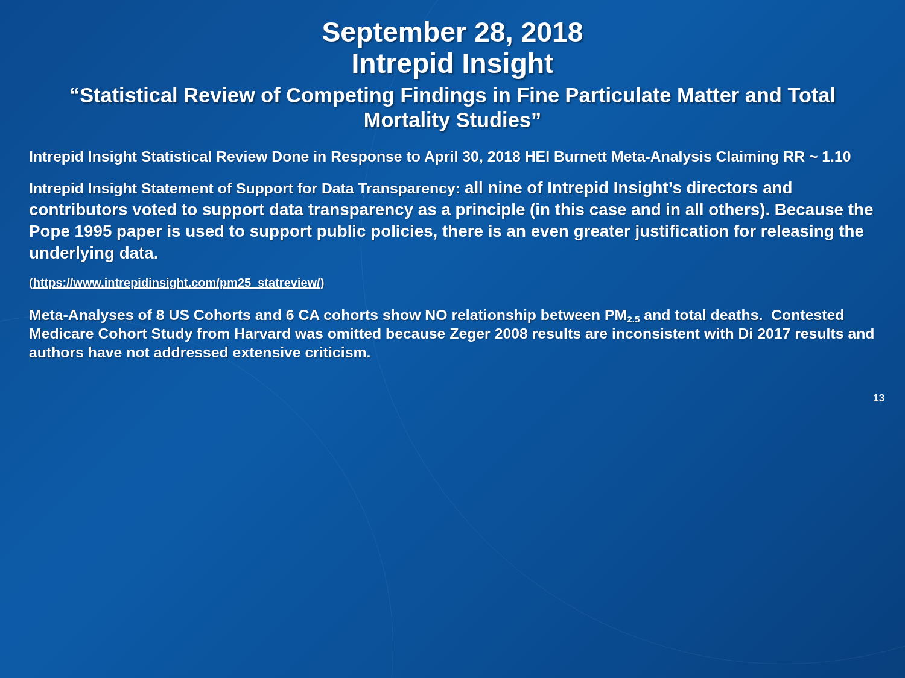September 28, 2018
Intrepid Insight
“Statistical Review of Competing Findings in Fine Particulate Matter and Total Mortality Studies”
Intrepid Insight Statistical Review Done in Response to April 30, 2018 HEI Burnett Meta-Analysis Claiming RR ~ 1.10
Intrepid Insight Statement of Support for Data Transparency: all nine of Intrepid Insight’s directors and contributors voted to support data transparency as a principle (in this case and in all others). Because the Pope 1995 paper is used to support public policies, there is an even greater justification for releasing the underlying data.
(https://www.intrepidinsight.com/pm25_statreview/)
Meta-Analyses of 8 US Cohorts and 6 CA cohorts show NO relationship between PM2.5 and total deaths. Contested Medicare Cohort Study from Harvard was omitted because Zeger 2008 results are inconsistent with Di 2017 results and authors have not addressed extensive criticism.
13